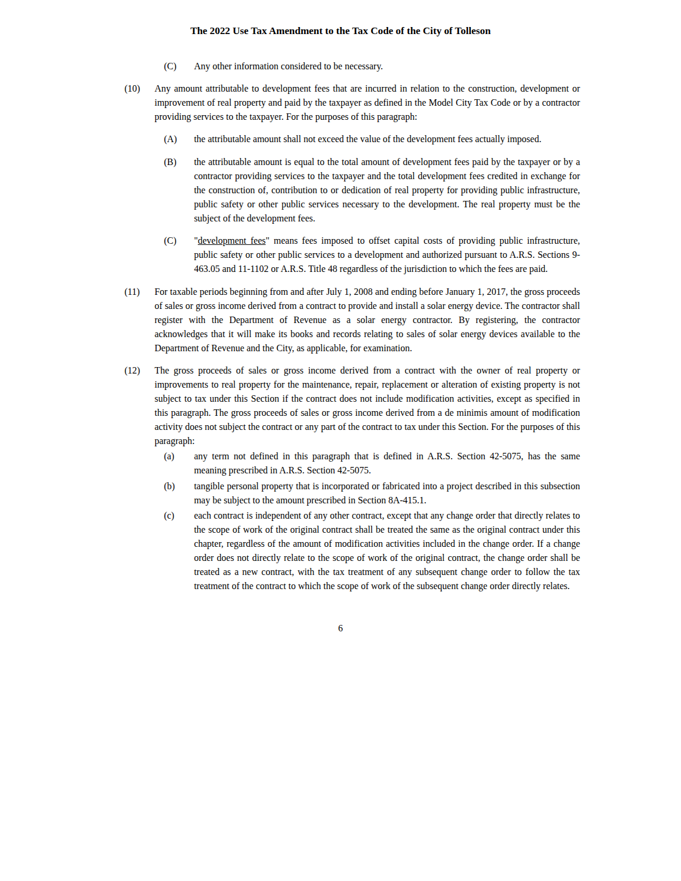The 2022 Use Tax Amendment to the Tax Code of the City of Tolleson
(C)
Any other information considered to be necessary.
(10)
Any amount attributable to development fees that are incurred in relation to the construction, development or improvement of real property and paid by the taxpayer as defined in the Model City Tax Code or by a contractor providing services to the taxpayer. For the purposes of this paragraph:
(A)
the attributable amount shall not exceed the value of the development fees actually imposed.
(B)
the attributable amount is equal to the total amount of development fees paid by the taxpayer or by a contractor providing services to the taxpayer and the total development fees credited in exchange for the construction of, contribution to or dedication of real property for providing public infrastructure, public safety or other public services necessary to the development. The real property must be the subject of the development fees.
(C)
"development fees" means fees imposed to offset capital costs of providing public infrastructure, public safety or other public services to a development and authorized pursuant to A.R.S. Sections 9-463.05 and 11-1102 or A.R.S. Title 48 regardless of the jurisdiction to which the fees are paid.
(11)
For taxable periods beginning from and after July 1, 2008 and ending before January 1, 2017, the gross proceeds of sales or gross income derived from a contract to provide and install a solar energy device. The contractor shall register with the Department of Revenue as a solar energy contractor. By registering, the contractor acknowledges that it will make its books and records relating to sales of solar energy devices available to the Department of Revenue and the City, as applicable, for examination.
(12)
The gross proceeds of sales or gross income derived from a contract with the owner of real property or improvements to real property for the maintenance, repair, replacement or alteration of existing property is not subject to tax under this Section if the contract does not include modification activities, except as specified in this paragraph. The gross proceeds of sales or gross income derived from a de minimis amount of modification activity does not subject the contract or any part of the contract to tax under this Section. For the purposes of this paragraph:
(a)
any term not defined in this paragraph that is defined in A.R.S. Section 42-5075, has the same meaning prescribed in A.R.S. Section 42-5075.
(b)
tangible personal property that is incorporated or fabricated into a project described in this subsection may be subject to the amount prescribed in Section 8A-415.1.
(c)
each contract is independent of any other contract, except that any change order that directly relates to the scope of work of the original contract shall be treated the same as the original contract under this chapter, regardless of the amount of modification activities included in the change order. If a change order does not directly relate to the scope of work of the original contract, the change order shall be treated as a new contract, with the tax treatment of any subsequent change order to follow the tax treatment of the contract to which the scope of work of the subsequent change order directly relates.
6